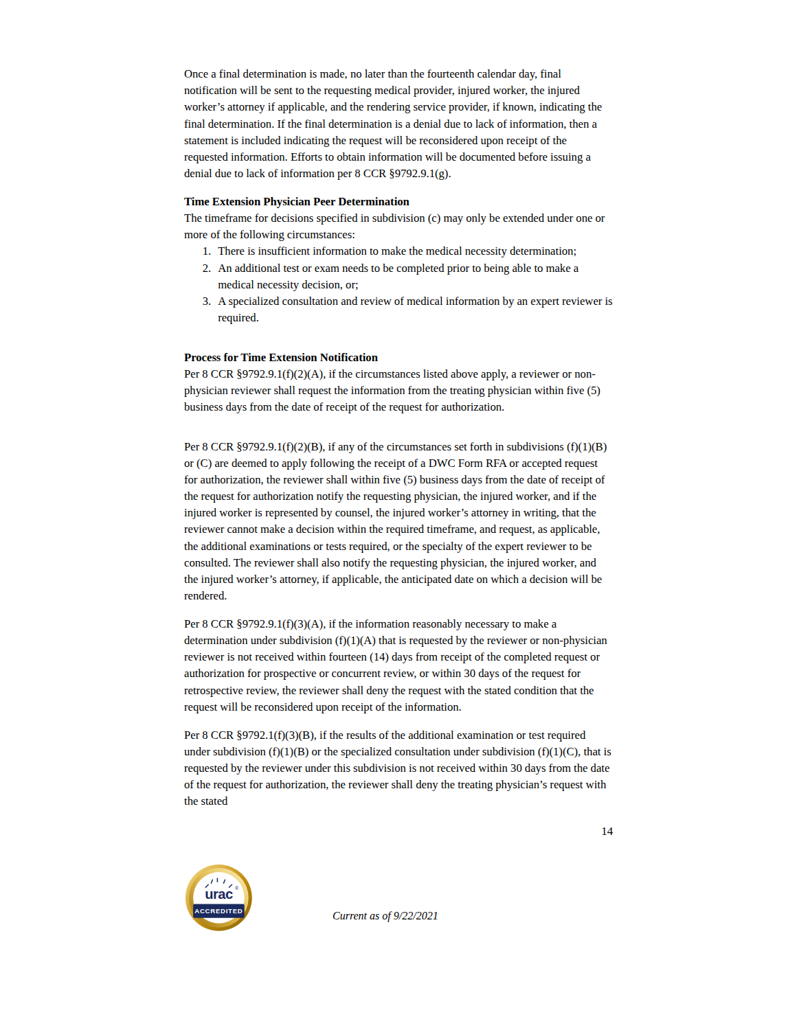Once a final determination is made, no later than the fourteenth calendar day, final notification will be sent to the requesting medical provider, injured worker, the injured worker’s attorney if applicable, and the rendering service provider, if known, indicating the final determination. If the final determination is a denial due to lack of information, then a statement is included indicating the request will be reconsidered upon receipt of the requested information. Efforts to obtain information will be documented before issuing a denial due to lack of information per 8 CCR §9792.9.1(g).
Time Extension Physician Peer Determination
The timeframe for decisions specified in subdivision (c) may only be extended under one or more of the following circumstances:
There is insufficient information to make the medical necessity determination;
An additional test or exam needs to be completed prior to being able to make a medical necessity decision, or;
A specialized consultation and review of medical information by an expert reviewer is required.
Process for Time Extension Notification
Per 8 CCR §9792.9.1(f)(2)(A), if the circumstances listed above apply, a reviewer or non-physician reviewer shall request the information from the treating physician within five (5) business days from the date of receipt of the request for authorization.
Per 8 CCR §9792.9.1(f)(2)(B), if any of the circumstances set forth in subdivisions (f)(1)(B) or (C) are deemed to apply following the receipt of a DWC Form RFA or accepted request for authorization, the reviewer shall within five (5) business days from the date of receipt of the request for authorization notify the requesting physician, the injured worker, and if the injured worker is represented by counsel, the injured worker’s attorney in writing, that the reviewer cannot make a decision within the required timeframe, and request, as applicable, the additional examinations or tests required, or the specialty of the expert reviewer to be consulted. The reviewer shall also notify the requesting physician, the injured worker, and the injured worker’s attorney, if applicable, the anticipated date on which a decision will be rendered.
Per 8 CCR §9792.9.1(f)(3)(A), if the information reasonably necessary to make a determination under subdivision (f)(1)(A) that is requested by the reviewer or non-physician reviewer is not received within fourteen (14) days from receipt of the completed request or authorization for prospective or concurrent review, or within 30 days of the request for retrospective review, the reviewer shall deny the request with the stated condition that the request will be reconsidered upon receipt of the information.
Per 8 CCR §9792.1(f)(3)(B), if the results of the additional examination or test required under subdivision (f)(1)(B) or the specialized consultation under subdivision (f)(1)(C), that is requested by the reviewer under this subdivision is not received within 30 days from the date of the request for authorization, the reviewer shall deny the treating physician’s request with the stated
14
ACCREDITED urac ®
Current as of 9/22/2021